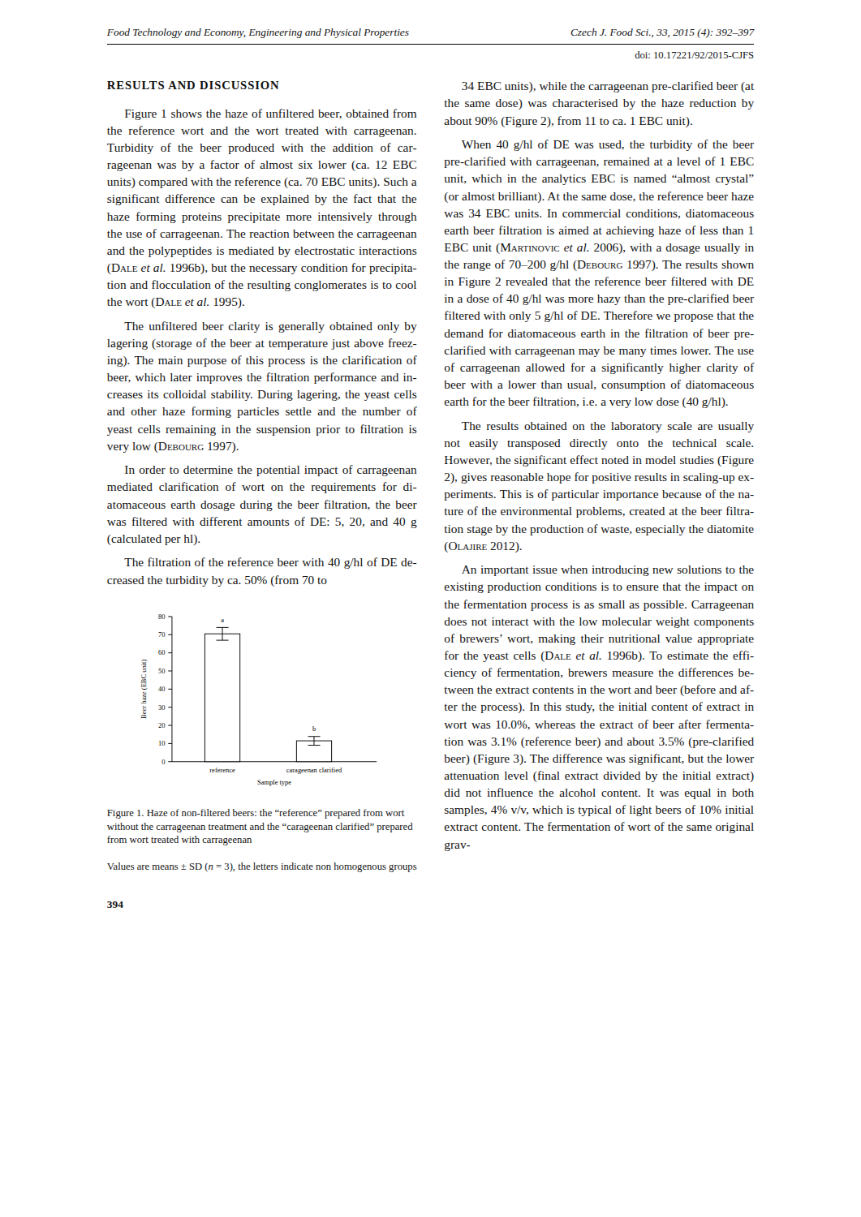Food Technology and Economy, Engineering and Physical Properties
Czech J. Food Sci., 33, 2015 (4): 392–397
doi: 10.17221/92/2015-CJFS
Results and Discussion
Figure 1 shows the haze of unfiltered beer, obtained from the reference wort and the wort treated with carrageenan. Turbidity of the beer produced with the addition of carrageenan was by a factor of almost six lower (ca. 12 EBC units) compared with the reference (ca. 70 EBC units). Such a significant difference can be explained by the fact that the haze forming proteins precipitate more intensively through the use of carrageenan. The reaction between the carrageenan and the polypeptides is mediated by electrostatic interactions (Dale et al. 1996b), but the necessary condition for precipitation and flocculation of the resulting conglomerates is to cool the wort (Dale et al. 1995).
The unfiltered beer clarity is generally obtained only by lagering (storage of the beer at temperature just above freezing). The main purpose of this process is the clarification of beer, which later improves the filtration performance and increases its colloidal stability. During lagering, the yeast cells and other haze forming particles settle and the number of yeast cells remaining in the suspension prior to filtration is very low (Debourg 1997).
In order to determine the potential impact of carrageenan mediated clarification of wort on the requirements for diatomaceous earth dosage during the beer filtration, the beer was filtered with different amounts of DE: 5, 20, and 40 g (calculated per hl).
The filtration of the reference beer with 40 g/hl of DE decreased the turbidity by ca. 50% (from 70 to
0 10 20 30 40 50 60 70 80 Beer haze (EBC unit) a b reference carageenan clarified Sample type
Figure 1. Haze of non-filtered beers: the “reference” prepared from wort without the carrageenan treatment and the “carageenan clarified” prepared from wort treated with carrageenan
Values are means ± SD (n = 3), the letters indicate non homogenous groups
34 EBC units), while the carrageenan pre-clarified beer (at the same dose) was characterised by the haze reduction by about 90% (Figure 2), from 11 to ca. 1 EBC unit).
When 40 g/hl of DE was used, the turbidity of the beer pre-clarified with carrageenan, remained at a level of 1 EBC unit, which in the analytics EBC is named “almost crystal” (or almost brilliant). At the same dose, the reference beer haze was 34 EBC units. In commercial conditions, diatomaceous earth beer filtration is aimed at achieving haze of less than 1 EBC unit (Martinovic et al. 2006), with a dosage usually in the range of 70–200 g/hl (Debourg 1997). The results shown in Figure 2 revealed that the reference beer filtered with DE in a dose of 40 g/hl was more hazy than the pre-clarified beer filtered with only 5 g/hl of DE. Therefore we propose that the demand for diatomaceous earth in the filtration of beer pre-clarified with carrageenan may be many times lower. The use of carrageenan allowed for a significantly higher clarity of beer with a lower than usual, consumption of diatomaceous earth for the beer filtration, i.e. a very low dose (40 g/hl).
The results obtained on the laboratory scale are usually not easily transposed directly onto the technical scale. However, the significant effect noted in model studies (Figure 2), gives reasonable hope for positive results in scaling-up experiments. This is of particular importance because of the nature of the environmental problems, created at the beer filtration stage by the production of waste, especially the diatomite (Olajire 2012).
An important issue when introducing new solutions to the existing production conditions is to ensure that the impact on the fermentation process is as small as possible. Carrageenan does not interact with the low molecular weight components of brewers’ wort, making their nutritional value appropriate for the yeast cells (Dale et al. 1996b). To estimate the efficiency of fermentation, brewers measure the differences between the extract contents in the wort and beer (before and after the process). In this study, the initial content of extract in wort was 10.0%, whereas the extract of beer after fermentation was 3.1% (reference beer) and about 3.5% (pre-clarified beer) (Figure 3). The difference was significant, but the lower attenuation level (final extract divided by the initial extract) did not influence the alcohol content. It was equal in both samples, 4% v/v, which is typical of light beers of 10% initial extract content. The fermentation of wort of the same original grav-
394